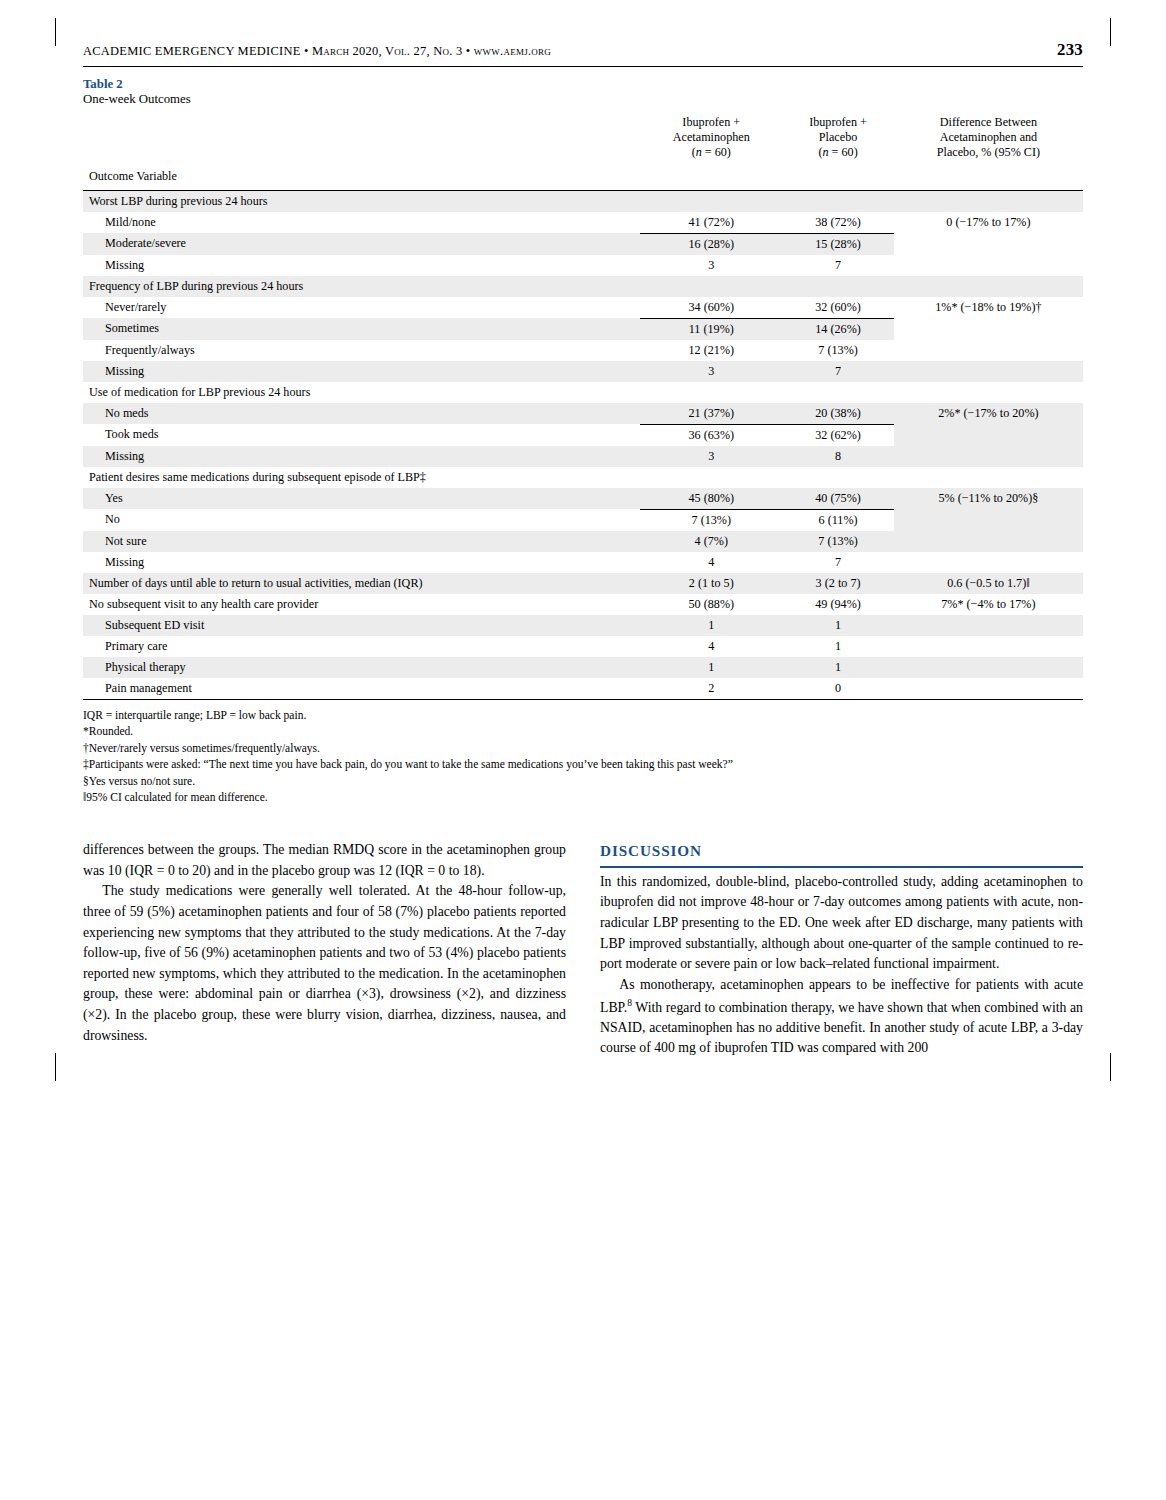ACADEMIC EMERGENCY MEDICINE • March 2020, Vol. 27, No. 3 • www.aemj.org 233
Table 2 One-week Outcomes
| | Ibuprofen + Acetaminophen ( n = 60) | Ibuprofen + Placebo ( n = 60) | Difference Between Acetaminophen and Placebo, % (95% CI) |
| --- | --- | --- | --- |
| Outcome Variable | | | |
| Worst LBP during previous 24 hours | | | |
| Mild/none | 41 (72%) | 38 (72%) | 0 (−17% to 17%) |
| Moderate/severe | 16 (28%) | 15 (28%) |
| Missing | 3 | 7 | |
| Frequency of LBP during previous 24 hours | | | |
| Never/rarely | 34 (60%) | 32 (60%) | 1%* (−18% to 19%)† |
| Sometimes | 11 (19%) | 14 (26%) |
| Frequently/always | 12 (21%) | 7 (13%) |
| Missing | 3 | 7 | |
| Use of medication for LBP previous 24 hours | | | |
| No meds | 21 (37%) | 20 (38%) | 2%* (−17% to 20%) |
| Took meds | 36 (63%) | 32 (62%) |
| Missing | 3 | 8 | |
| Patient desires same medications during subsequent episode of LBP‡ | | | |
| Yes | 45 (80%) | 40 (75%) | 5% (−11% to 20%)§ |
| No | 7 (13%) | 6 (11%) |
| Not sure | 4 (7%) | 7 (13%) |
| Missing | 4 | 7 | |
| Number of days until able to return to usual activities, median (IQR) | 2 (1 to 5) | 3 (2 to 7) | 0.6 (−0.5 to 1.7)‖ |
| No subsequent visit to any health care provider | 50 (88%) | 49 (94%) | 7%* (−4% to 17%) |
| Subsequent ED visit | 1 | 1 | |
| Primary care | 4 | 1 | |
| Physical therapy | 1 | 1 | |
| Pain management | 2 | 0 | |
IQR = interquartile range; LBP = low back pain.
*Rounded.
†Never/rarely versus sometimes/frequently/always.
‡Participants were asked: “The next time you have back pain, do you want to take the same medications you’ve been taking this past week?”
§Yes versus no/not sure.
‖95% CI calculated for mean difference.
differences between the groups. The median RMDQ score in the acetaminophen group was 10 (IQR = 0 to 20) and in the placebo group was 12 (IQR = 0 to 18).
The study medications were generally well tolerated. At the 48-hour follow-up, three of 59 (5%) acetaminophen patients and four of 58 (7%) placebo patients reported experiencing new symptoms that they attributed to the study medications. At the 7-day follow-up, five of 56 (9%) acetaminophen patients and two of 53 (4%) placebo patients reported new symptoms, which they attributed to the medication. In the acetaminophen group, these were: abdominal pain or diarrhea (×3), drowsiness (×2), and dizziness (×2). In the placebo group, these were blurry vision, diarrhea, dizziness, nausea, and drowsiness.
Discussion
In this randomized, double-blind, placebo-controlled study, adding acetaminophen to ibuprofen did not improve 48-hour or 7-day outcomes among patients with acute, nonradicular LBP presenting to the ED. One week after ED discharge, many patients with LBP improved substantially, although about one-quarter of the sample continued to report moderate or severe pain or low back–related functional impairment.
As monotherapy, acetaminophen appears to be ineffective for patients with acute LBP.8 With regard to combination therapy, we have shown that when combined with an NSAID, acetaminophen has no additive benefit. In another study of acute LBP, a 3-day course of 400 mg of ibuprofen TID was compared with 200